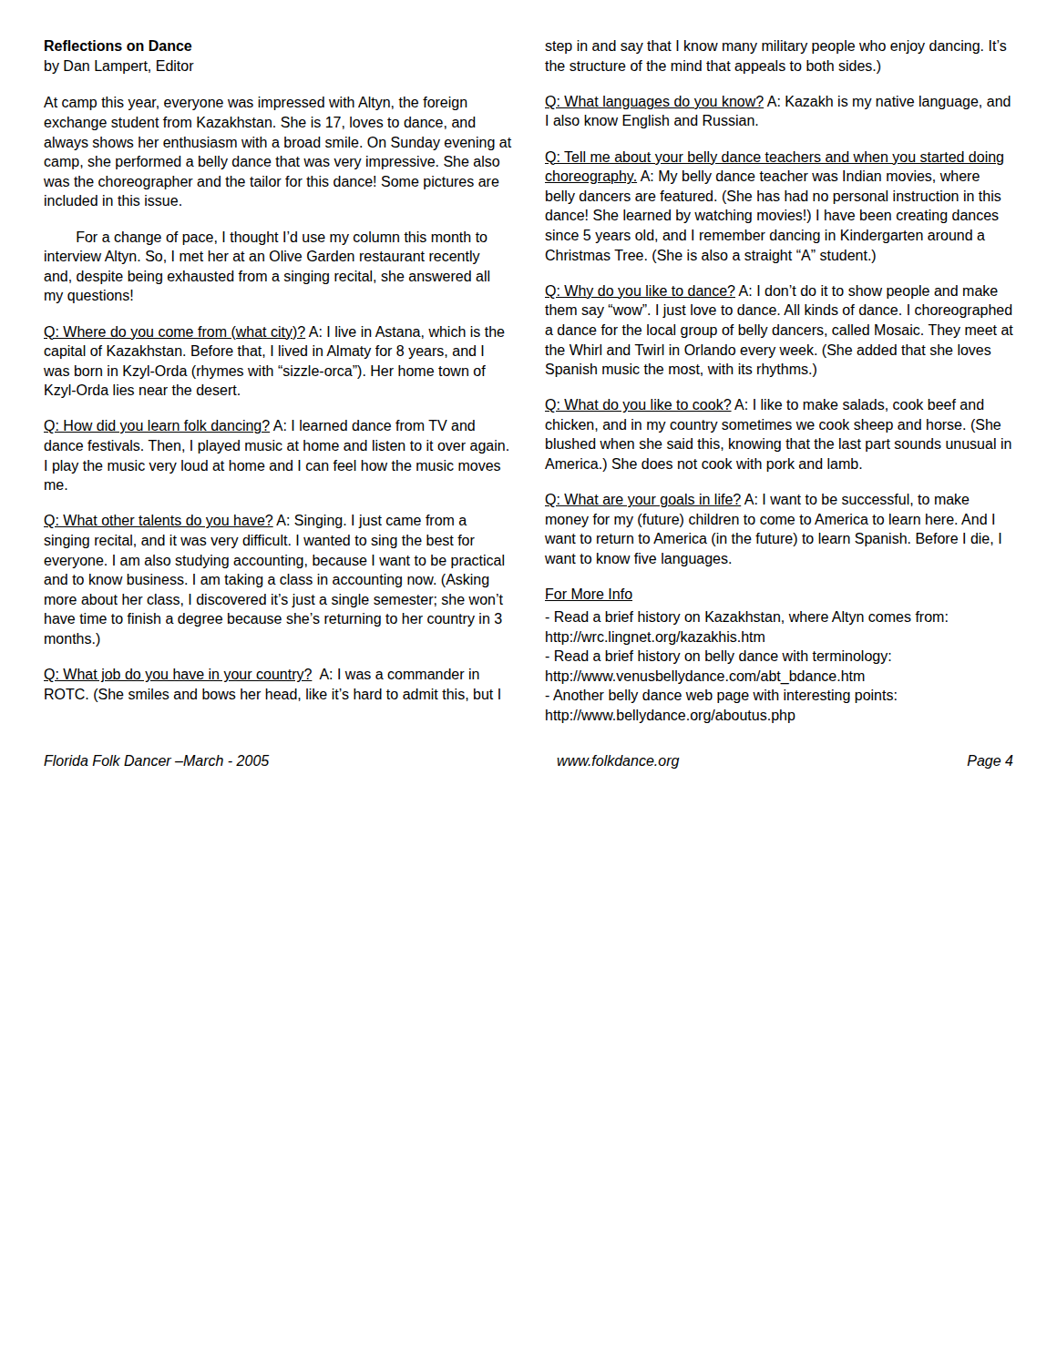Reflections on Dance
by Dan Lampert, Editor
At camp this year, everyone was impressed with Altyn, the foreign exchange student from Kazakhstan. She is 17, loves to dance, and always shows her enthusiasm with a broad smile. On Sunday evening at camp, she performed a belly dance that was very impressive. She also was the choreographer and the tailor for this dance! Some pictures are included in this issue.
For a change of pace, I thought I’d use my column this month to interview Altyn. So, I met her at an Olive Garden restaurant recently and, despite being exhausted from a singing recital, she answered all my questions!
Q: Where do you come from (what city)? A: I live in Astana, which is the capital of Kazakhstan. Before that, I lived in Almaty for 8 years, and I was born in Kzyl-Orda (rhymes with “sizzle-orca”). Her home town of Kzyl-Orda lies near the desert.
Q: How did you learn folk dancing? A: I learned dance from TV and dance festivals. Then, I played music at home and listen to it over again. I play the music very loud at home and I can feel how the music moves me.
Q: What other talents do you have? A: Singing. I just came from a singing recital, and it was very difficult. I wanted to sing the best for everyone. I am also studying accounting, because I want to be practical and to know business. I am taking a class in accounting now. (Asking more about her class, I discovered it’s just a single semester; she won’t have time to finish a degree because she’s returning to her country in 3 months.)
Q: What job do you have in your country? A: I was a commander in ROTC. (She smiles and bows her head, like it’s hard to admit this, but I step in and say that I know many military people who enjoy dancing. It’s the structure of the mind that appeals to both sides.)
Q: What languages do you know? A: Kazakh is my native language, and I also know English and Russian.
Q: Tell me about your belly dance teachers and when you started doing choreography. A: My belly dance teacher was Indian movies, where belly dancers are featured. (She has had no personal instruction in this dance! She learned by watching movies!) I have been creating dances since 5 years old, and I remember dancing in Kindergarten around a Christmas Tree. (She is also a straight “A” student.)
Q: Why do you like to dance? A: I don’t do it to show people and make them say “wow”. I just love to dance. All kinds of dance. I choreographed a dance for the local group of belly dancers, called Mosaic. They meet at the Whirl and Twirl in Orlando every week. (She added that she loves Spanish music the most, with its rhythms.)
Q: What do you like to cook? A: I like to make salads, cook beef and chicken, and in my country sometimes we cook sheep and horse. (She blushed when she said this, knowing that the last part sounds unusual in America.) She does not cook with pork and lamb.
Q: What are your goals in life? A: I want to be successful, to make money for my (future) children to come to America to learn here. And I want to return to America (in the future) to learn Spanish. Before I die, I want to know five languages.
For More Info
- Read a brief history on Kazakhstan, where Altyn comes from:
http://wrc.lingnet.org/kazakhis.htm
- Read a brief history on belly dance with terminology:
http://www.venusbellydance.com/abt_bdance.htm
- Another belly dance web page with interesting points:
http://www.bellydance.org/aboutus.php
Florida Folk Dancer –March - 2005
www.folkdance.org
Page 4